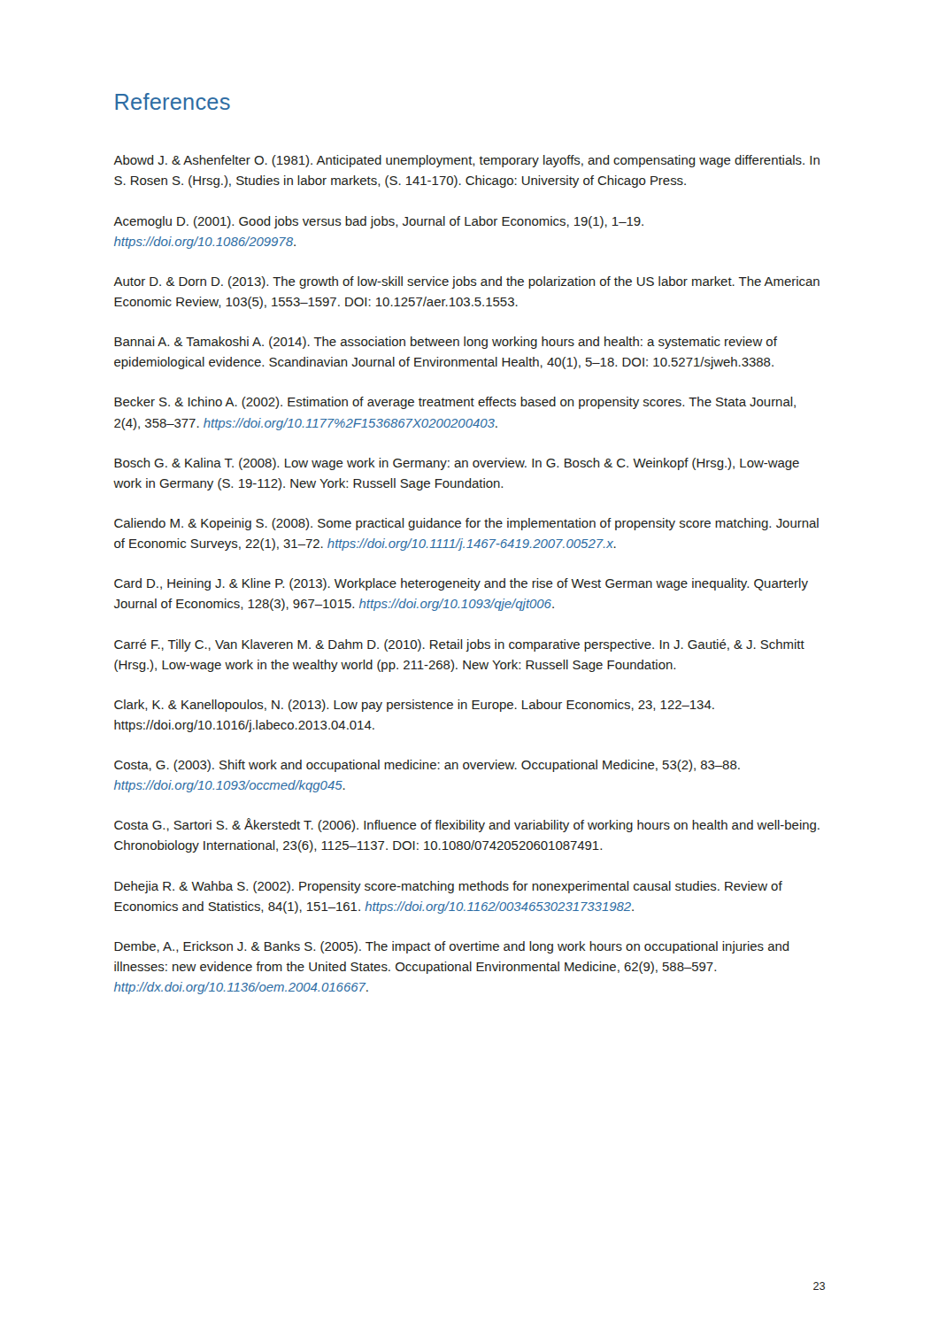References
Abowd J. & Ashenfelter O. (1981). Anticipated unemployment, temporary layoffs, and compensating wage differentials. In S. Rosen S. (Hrsg.), Studies in labor markets, (S. 141-170). Chicago: University of Chicago Press.
Acemoglu D. (2001). Good jobs versus bad jobs, Journal of Labor Economics, 19(1), 1–19. https://doi.org/10.1086/209978.
Autor D. & Dorn D. (2013). The growth of low-skill service jobs and the polarization of the US labor market. The American Economic Review, 103(5), 1553–1597. DOI: 10.1257/aer.103.5.1553.
Bannai A. & Tamakoshi A. (2014). The association between long working hours and health: a systematic review of epidemiological evidence. Scandinavian Journal of Environmental Health, 40(1), 5–18. DOI: 10.5271/sjweh.3388.
Becker S. & Ichino A. (2002). Estimation of average treatment effects based on propensity scores. The Stata Journal, 2(4), 358–377. https://doi.org/10.1177%2F1536867X0200200403.
Bosch G. & Kalina T. (2008). Low wage work in Germany: an overview. In G. Bosch & C. Weinkopf (Hrsg.), Low-wage work in Germany (S. 19-112). New York: Russell Sage Foundation.
Caliendo M. & Kopeinig S. (2008). Some practical guidance for the implementation of propensity score matching. Journal of Economic Surveys, 22(1), 31–72. https://doi.org/10.1111/j.1467-6419.2007.00527.x.
Card D., Heining J. & Kline P. (2013). Workplace heterogeneity and the rise of West German wage inequality. Quarterly Journal of Economics, 128(3), 967–1015. https://doi.org/10.1093/qje/qjt006.
Carré F., Tilly C., Van Klaveren M. & Dahm D. (2010). Retail jobs in comparative perspective. In J. Gautié, & J. Schmitt (Hrsg.), Low-wage work in the wealthy world (pp. 211-268). New York: Russell Sage Foundation.
Clark, K. & Kanellopoulos, N. (2013). Low pay persistence in Europe. Labour Economics, 23, 122–134. https://doi.org/10.1016/j.labeco.2013.04.014.
Costa, G. (2003). Shift work and occupational medicine: an overview. Occupational Medicine, 53(2), 83–88. https://doi.org/10.1093/occmed/kqg045.
Costa G., Sartori S. & Åkerstedt T. (2006). Influence of flexibility and variability of working hours on health and well-being. Chronobiology International, 23(6), 1125–1137. DOI: 10.1080/07420520601087491.
Dehejia R. & Wahba S. (2002). Propensity score-matching methods for nonexperimental causal studies. Review of Economics and Statistics, 84(1), 151–161. https://doi.org/10.1162/003465302317331982.
Dembe, A., Erickson J. & Banks S. (2005). The impact of overtime and long work hours on occupational injuries and illnesses: new evidence from the United States. Occupational Environmental Medicine, 62(9), 588–597. http://dx.doi.org/10.1136/oem.2004.016667.
23